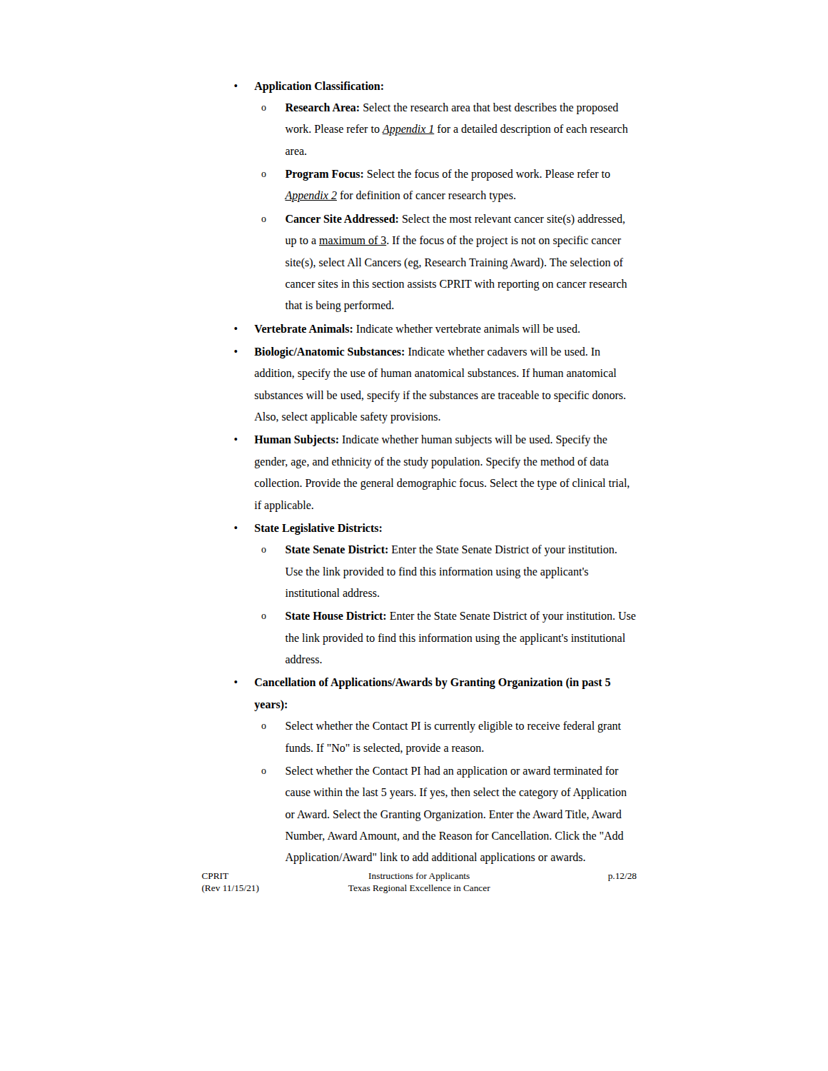Application Classification:
Research Area: Select the research area that best describes the proposed work. Please refer to Appendix 1 for a detailed description of each research area.
Program Focus: Select the focus of the proposed work. Please refer to Appendix 2 for definition of cancer research types.
Cancer Site Addressed: Select the most relevant cancer site(s) addressed, up to a maximum of 3. If the focus of the project is not on specific cancer site(s), select All Cancers (eg, Research Training Award). The selection of cancer sites in this section assists CPRIT with reporting on cancer research that is being performed.
Vertebrate Animals: Indicate whether vertebrate animals will be used.
Biologic/Anatomic Substances: Indicate whether cadavers will be used. In addition, specify the use of human anatomical substances. If human anatomical substances will be used, specify if the substances are traceable to specific donors. Also, select applicable safety provisions.
Human Subjects: Indicate whether human subjects will be used. Specify the gender, age, and ethnicity of the study population. Specify the method of data collection. Provide the general demographic focus. Select the type of clinical trial, if applicable.
State Legislative Districts:
State Senate District: Enter the State Senate District of your institution. Use the link provided to find this information using the applicant's institutional address.
State House District: Enter the State Senate District of your institution. Use the link provided to find this information using the applicant's institutional address.
Cancellation of Applications/Awards by Granting Organization (in past 5 years):
Select whether the Contact PI is currently eligible to receive federal grant funds. If "No" is selected, provide a reason.
Select whether the Contact PI had an application or award terminated for cause within the last 5 years. If yes, then select the category of Application or Award. Select the Granting Organization. Enter the Award Title, Award Number, Award Amount, and the Reason for Cancellation. Click the "Add Application/Award" link to add additional applications or awards.
| CPRIT | Instructions for Applicants | p.12/28 |
| (Rev 11/15/21) | Texas Regional Excellence in Cancer | |